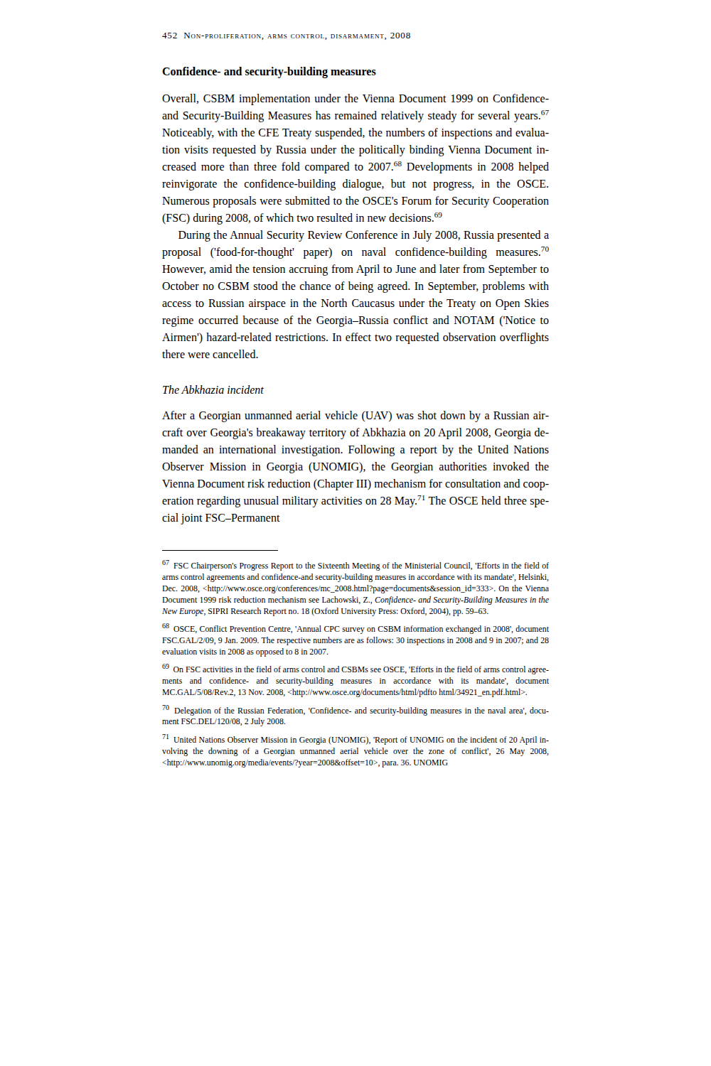452 Non-proliferation, arms control, disarmament, 2008
Confidence- and security-building measures
Overall, CSBM implementation under the Vienna Document 1999 on Confidence- and Security-Building Measures has remained relatively steady for several years.67 Noticeably, with the CFE Treaty suspended, the numbers of inspections and evaluation visits requested by Russia under the politically binding Vienna Document increased more than three fold compared to 2007.68 Developments in 2008 helped reinvigorate the confidence-building dialogue, but not progress, in the OSCE. Numerous proposals were submitted to the OSCE's Forum for Security Cooperation (FSC) during 2008, of which two resulted in new decisions.69
During the Annual Security Review Conference in July 2008, Russia presented a proposal ('food-for-thought' paper) on naval confidence-building measures.70 However, amid the tension accruing from April to June and later from September to October no CSBM stood the chance of being agreed. In September, problems with access to Russian airspace in the North Caucasus under the Treaty on Open Skies regime occurred because of the Georgia–Russia conflict and NOTAM ('Notice to Airmen') hazard-related restrictions. In effect two requested observation overflights there were cancelled.
The Abkhazia incident
After a Georgian unmanned aerial vehicle (UAV) was shot down by a Russian aircraft over Georgia's breakaway territory of Abkhazia on 20 April 2008, Georgia demanded an international investigation. Following a report by the United Nations Observer Mission in Georgia (UNOMIG), the Georgian authorities invoked the Vienna Document risk reduction (Chapter III) mechanism for consultation and cooperation regarding unusual military activities on 28 May.71 The OSCE held three special joint FSC–Permanent
67 FSC Chairperson's Progress Report to the Sixteenth Meeting of the Ministerial Council, 'Efforts in the field of arms control agreements and confidence-and security-building measures in accordance with its mandate', Helsinki, Dec. 2008, <http://www.osce.org/conferences/mc_2008.html?page=documents&session_id=333>. On the Vienna Document 1999 risk reduction mechanism see Lachowski, Z., Confidence- and Security-Building Measures in the New Europe, SIPRI Research Report no. 18 (Oxford University Press: Oxford, 2004), pp. 59–63.
68 OSCE, Conflict Prevention Centre, 'Annual CPC survey on CSBM information exchanged in 2008', document FSC.GAL/2/09, 9 Jan. 2009. The respective numbers are as follows: 30 inspections in 2008 and 9 in 2007; and 28 evaluation visits in 2008 as opposed to 8 in 2007.
69 On FSC activities in the field of arms control and CSBMs see OSCE, 'Efforts in the field of arms control agreements and confidence- and security-building measures in accordance with its mandate', document MC.GAL/5/08/Rev.2, 13 Nov. 2008, <http://www.osce.org/documents/html/pdfto html/34921_en.pdf.html>.
70 Delegation of the Russian Federation, 'Confidence- and security-building measures in the naval area', document FSC.DEL/120/08, 2 July 2008.
71 United Nations Observer Mission in Georgia (UNOMIG), 'Report of UNOMIG on the incident of 20 April involving the downing of a Georgian unmanned aerial vehicle over the zone of conflict', 26 May 2008, <http://www.unomig.org/media/events/?year=2008&offset=10>, para. 36. UNOMIG